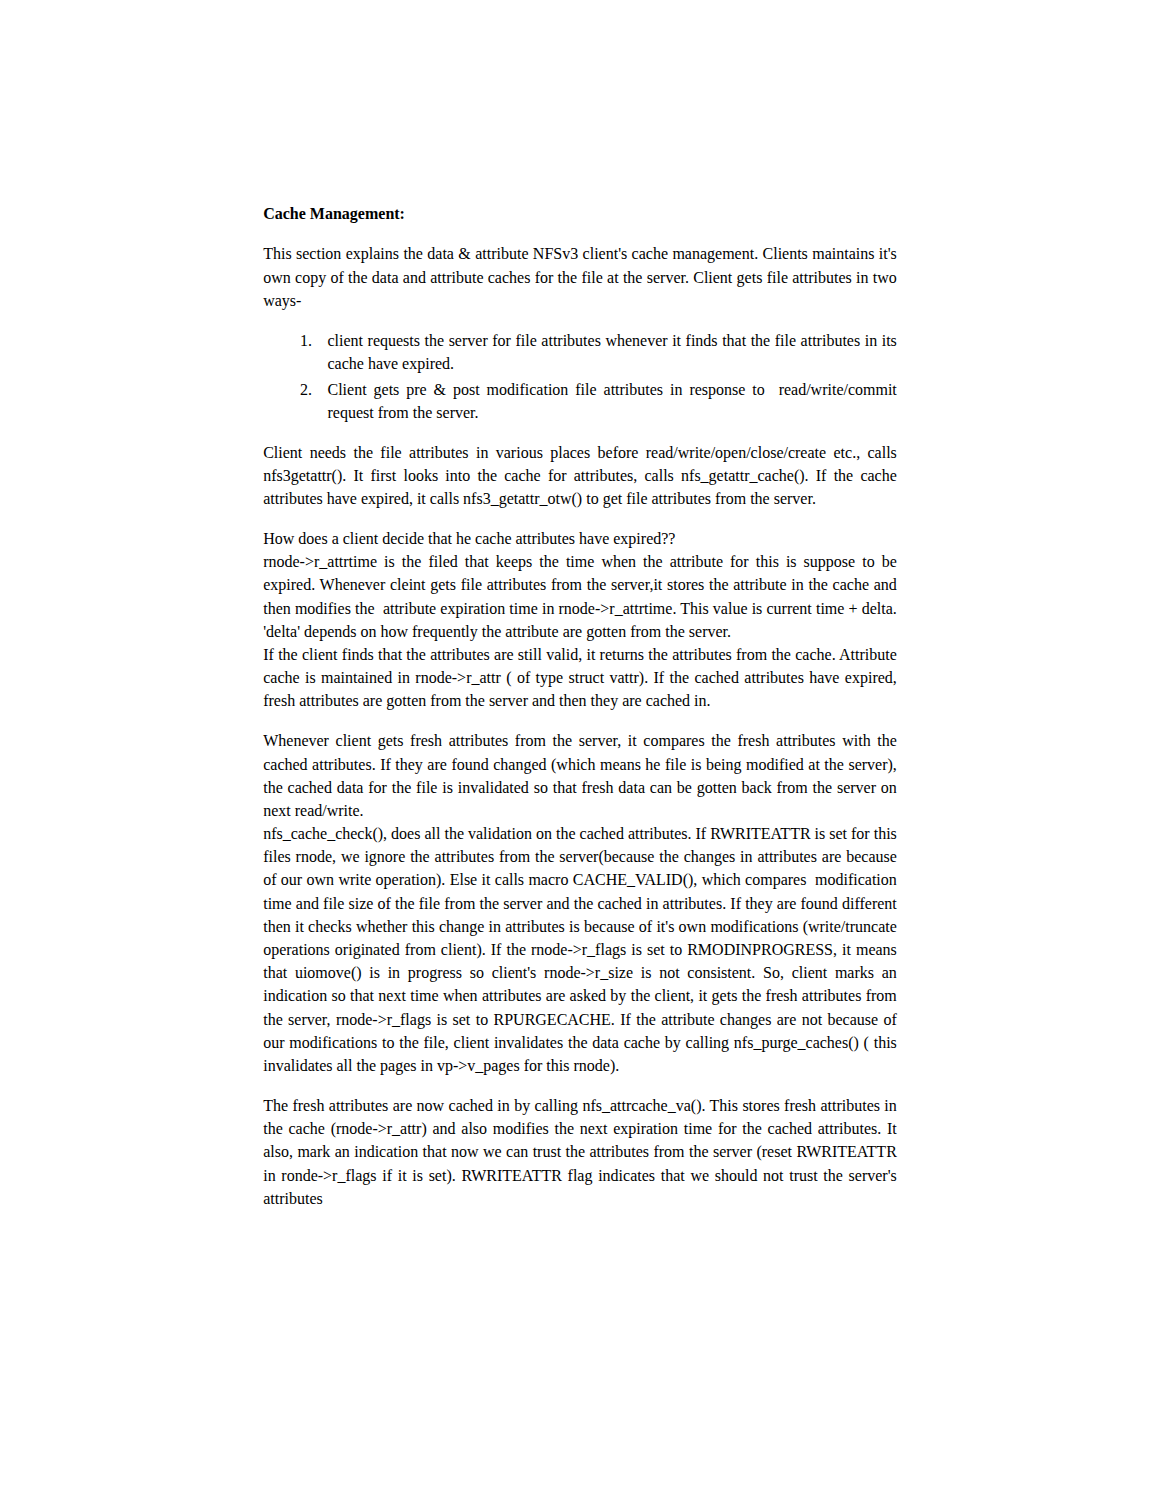Cache Management:
This section explains the data & attribute NFSv3 client's cache management. Clients maintains it's own copy of the data and attribute caches for the file at the server. Client gets file attributes in two ways-
client requests the server for file attributes whenever it finds that the file attributes in its cache have expired.
Client gets pre & post modification file attributes in response to read/write/commit request from the server.
Client needs the file attributes in various places before read/write/open/close/create etc., calls nfs3getattr(). It first looks into the cache for attributes, calls nfs_getattr_cache(). If the cache attributes have expired, it calls nfs3_getattr_otw() to get file attributes from the server.
How does a client decide that he cache attributes have expired??
rnode->r_attrtime is the filed that keeps the time when the attribute for this is suppose to be expired. Whenever cleint gets file attributes from the server,it stores the attribute in the cache and then modifies the attribute expiration time in rnode->r_attrtime. This value is current time + delta. 'delta' depends on how frequently the attribute are gotten from the server.
If the client finds that the attributes are still valid, it returns the attributes from the cache. Attribute cache is maintained in rnode->r_attr ( of type struct vattr). If the cached attributes have expired, fresh attributes are gotten from the server and then they are cached in.
Whenever client gets fresh attributes from the server, it compares the fresh attributes with the cached attributes. If they are found changed (which means he file is being modified at the server), the cached data for the file is invalidated so that fresh data can be gotten back from the server on next read/write.
nfs_cache_check(), does all the validation on the cached attributes. If RWRITEATTR is set for this files rnode, we ignore the attributes from the server(because the changes in attributes are because of our own write operation). Else it calls macro CACHE_VALID(), which compares modification time and file size of the file from the server and the cached in attributes. If they are found different then it checks whether this change in attributes is because of it's own modifications (write/truncate operations originated from client). If the rnode->r_flags is set to RMODINPROGRESS, it means that uiomove() is in progress so client's rnode->r_size is not consistent. So, client marks an indication so that next time when attributes are asked by the client, it gets the fresh attributes from the server, rnode->r_flags is set to RPURGECACHE. If the attribute changes are not because of our modifications to the file, client invalidates the data cache by calling nfs_purge_caches() ( this invalidates all the pages in vp->v_pages for this rnode).
The fresh attributes are now cached in by calling nfs_attrcache_va(). This stores fresh attributes in the cache (rnode->r_attr) and also modifies the next expiration time for the cached attributes. It also, mark an indication that now we can trust the attributes from the server (reset RWRITEATTR in ronde->r_flags if it is set). RWRITEATTR flag indicates that we should not trust the server's attributes